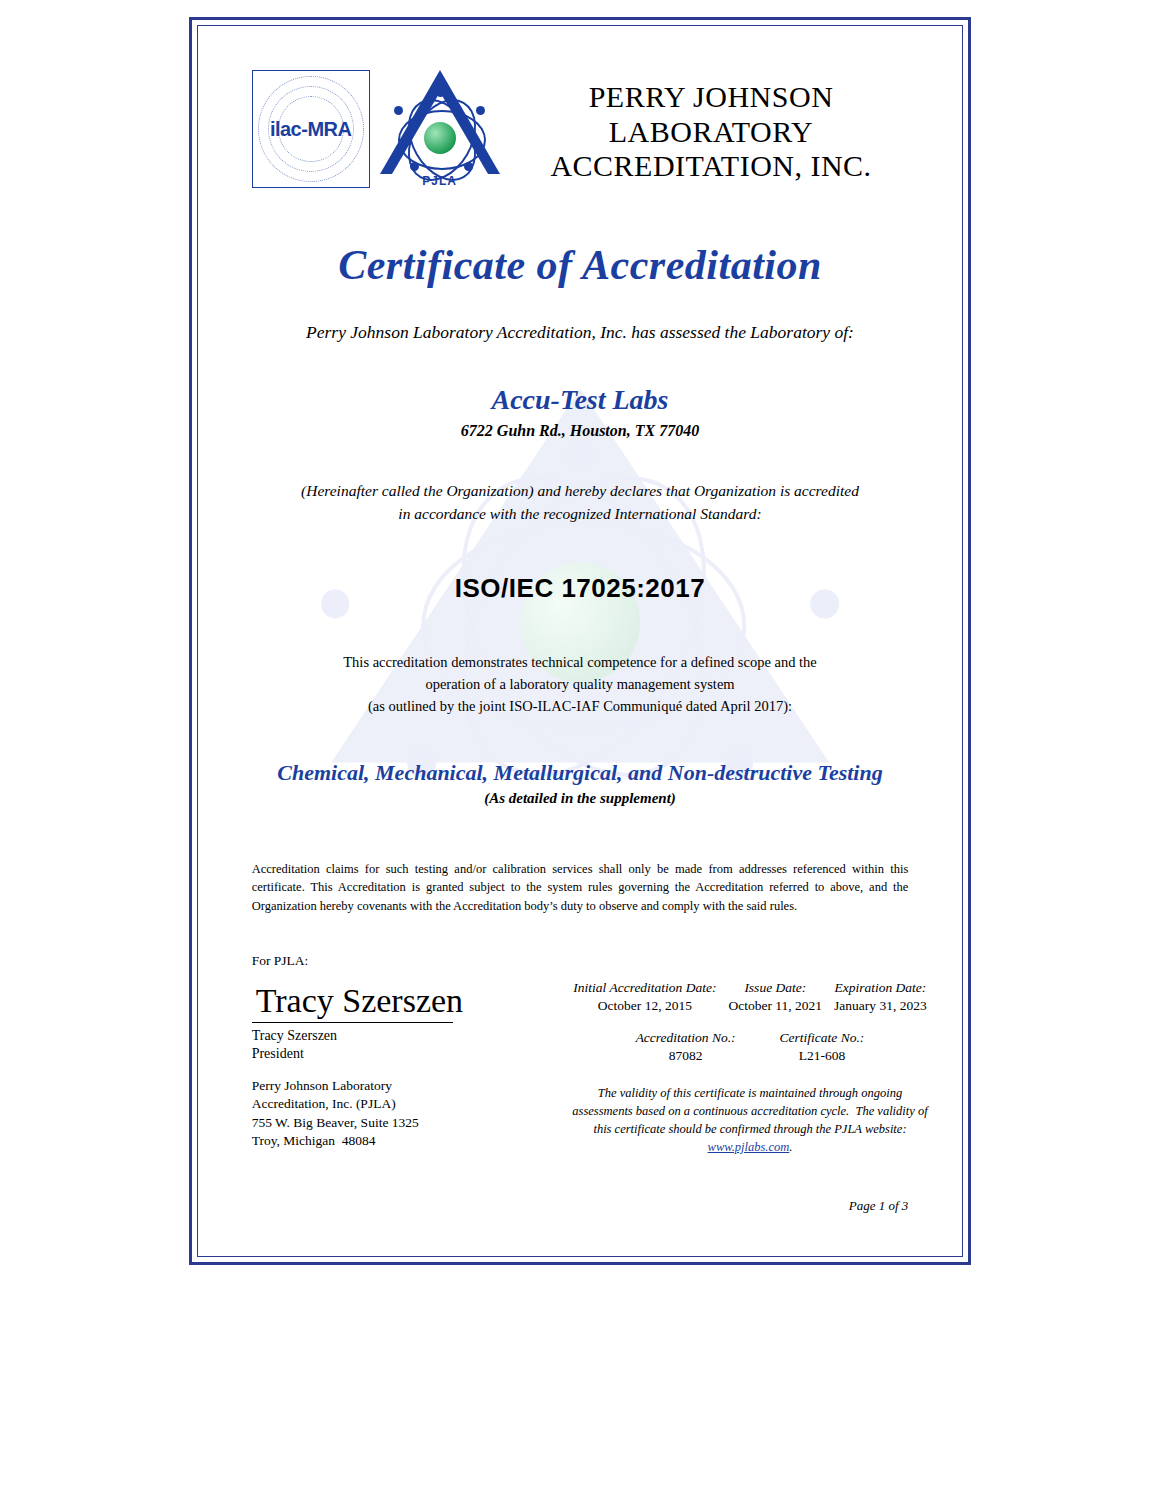ilac-MRA
PJLA
PERRY JOHNSON LABORATORY
ACCREDITATION, INC.
Certificate of Accreditation
Perry Johnson Laboratory Accreditation, Inc. has assessed the Laboratory of:
Accu-Test Labs
6722 Guhn Rd., Houston, TX 77040
(Hereinafter called the Organization) and hereby declares that Organization is accredited
in accordance with the recognized International Standard:
ISO/IEC 17025:2017
This accreditation demonstrates technical competence for a defined scope and the
operation of a laboratory quality management system
(as outlined by the joint ISO-ILAC-IAF Communiqué dated April 2017):
Chemical, Mechanical, Metallurgical, and Non-destructive Testing
(As detailed in the supplement)
Accreditation claims for such testing and/or calibration services shall only be made from addresses referenced within this certificate. This Accreditation is granted subject to the system rules governing the Accreditation referred to above, and the Organization hereby covenants with the Accreditation body’s duty to observe and comply with the said rules.
For PJLA:
Tracy Szerszen
Tracy Szerszen
President
Perry Johnson Laboratory
Accreditation, Inc. (PJLA)
755 W. Big Beaver, Suite 1325
Troy, Michigan 48084
| Initial Accreditation Date: | Issue Date: | Expiration Date: |
| --- | --- | --- |
| October 12, 2015 | October 11, 2021 | January 31, 2023 |
| Accreditation No.: | Certificate No.: |
| --- | --- |
| 87082 | L21-608 |
The validity of this certificate is maintained through ongoing assessments based on a continuous accreditation cycle. The validity of this certificate should be confirmed through the PJLA website: www.pjlabs.com.
Page 1 of 3